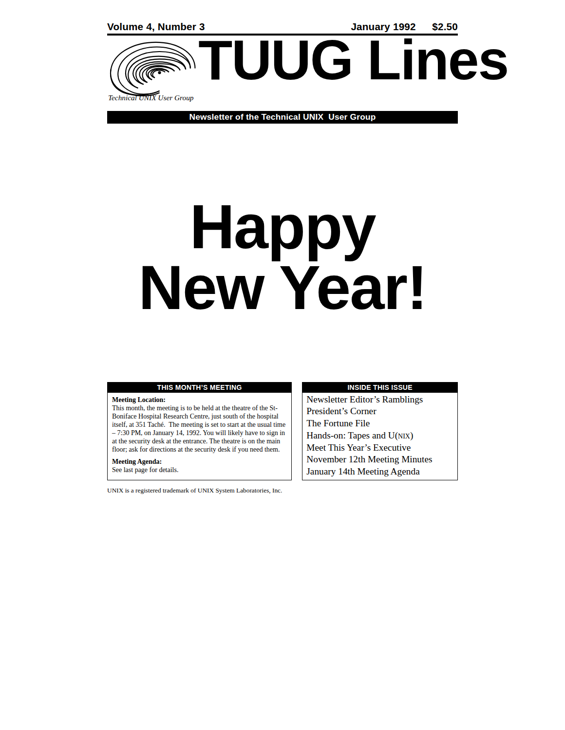Volume 4, Number 3
January 1992$2.50
TUUG Lines
Technical UNIX User Group
Newsletter of the Technical UNIX User Group
Happy New Year!
THIS MONTH’S MEETING
Meeting Location:
This month, the meeting is to be held at the theatre of the St-Boniface Hospital Research Centre, just south of the hospital itself, at 351 Taché. The meeting is set to start at the usual time – 7:30 PM, on January 14, 1992. You will likely have to sign in at the security desk at the entrance. The theatre is on the main floor; ask for directions at the security desk if you need them.
Meeting Agenda:
See last page for details.
INSIDE THIS ISSUE
Newsletter Editor’s Ramblings
President’s Corner
The Fortune File
Hands-on: Tapes and U(nix)
Meet This Year’s Executive
November 12th Meeting Minutes
January 14th Meeting Agenda
UNIX is a registered trademark of UNIX System Laboratories, Inc.